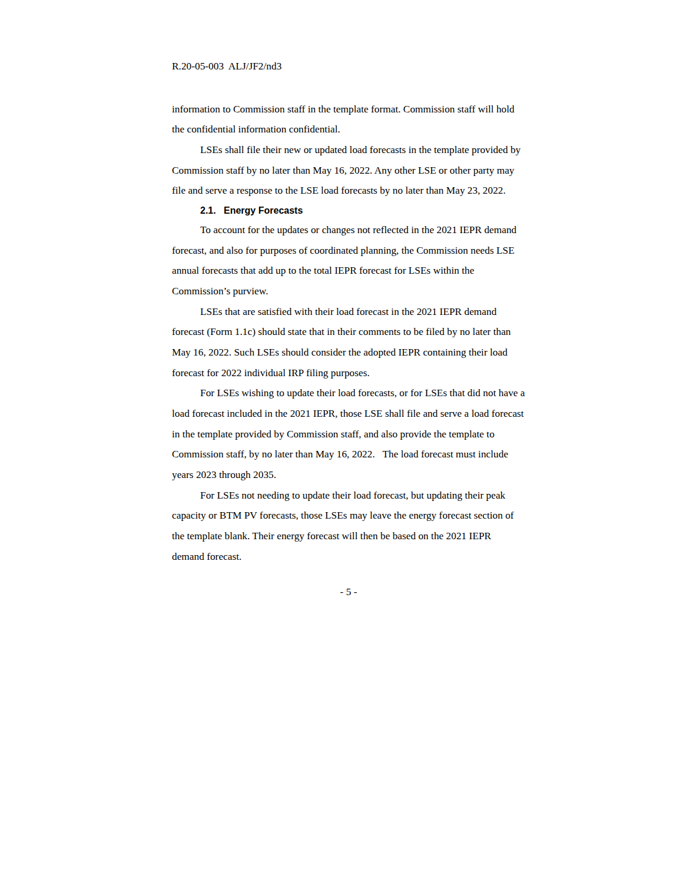R.20-05-003 ALJ/JF2/nd3
information to Commission staff in the template format. Commission staff will hold the confidential information confidential.
LSEs shall file their new or updated load forecasts in the template provided by Commission staff by no later than May 16, 2022. Any other LSE or other party may file and serve a response to the LSE load forecasts by no later than May 23, 2022.
2.1. Energy Forecasts
To account for the updates or changes not reflected in the 2021 IEPR demand forecast, and also for purposes of coordinated planning, the Commission needs LSE annual forecasts that add up to the total IEPR forecast for LSEs within the Commission’s purview.
LSEs that are satisfied with their load forecast in the 2021 IEPR demand forecast (Form 1.1c) should state that in their comments to be filed by no later than May 16, 2022. Such LSEs should consider the adopted IEPR containing their load forecast for 2022 individual IRP filing purposes.
For LSEs wishing to update their load forecasts, or for LSEs that did not have a load forecast included in the 2021 IEPR, those LSE shall file and serve a load forecast in the template provided by Commission staff, and also provide the template to Commission staff, by no later than May 16, 2022. The load forecast must include years 2023 through 2035.
For LSEs not needing to update their load forecast, but updating their peak capacity or BTM PV forecasts, those LSEs may leave the energy forecast section of the template blank. Their energy forecast will then be based on the 2021 IEPR demand forecast.
- 5 -